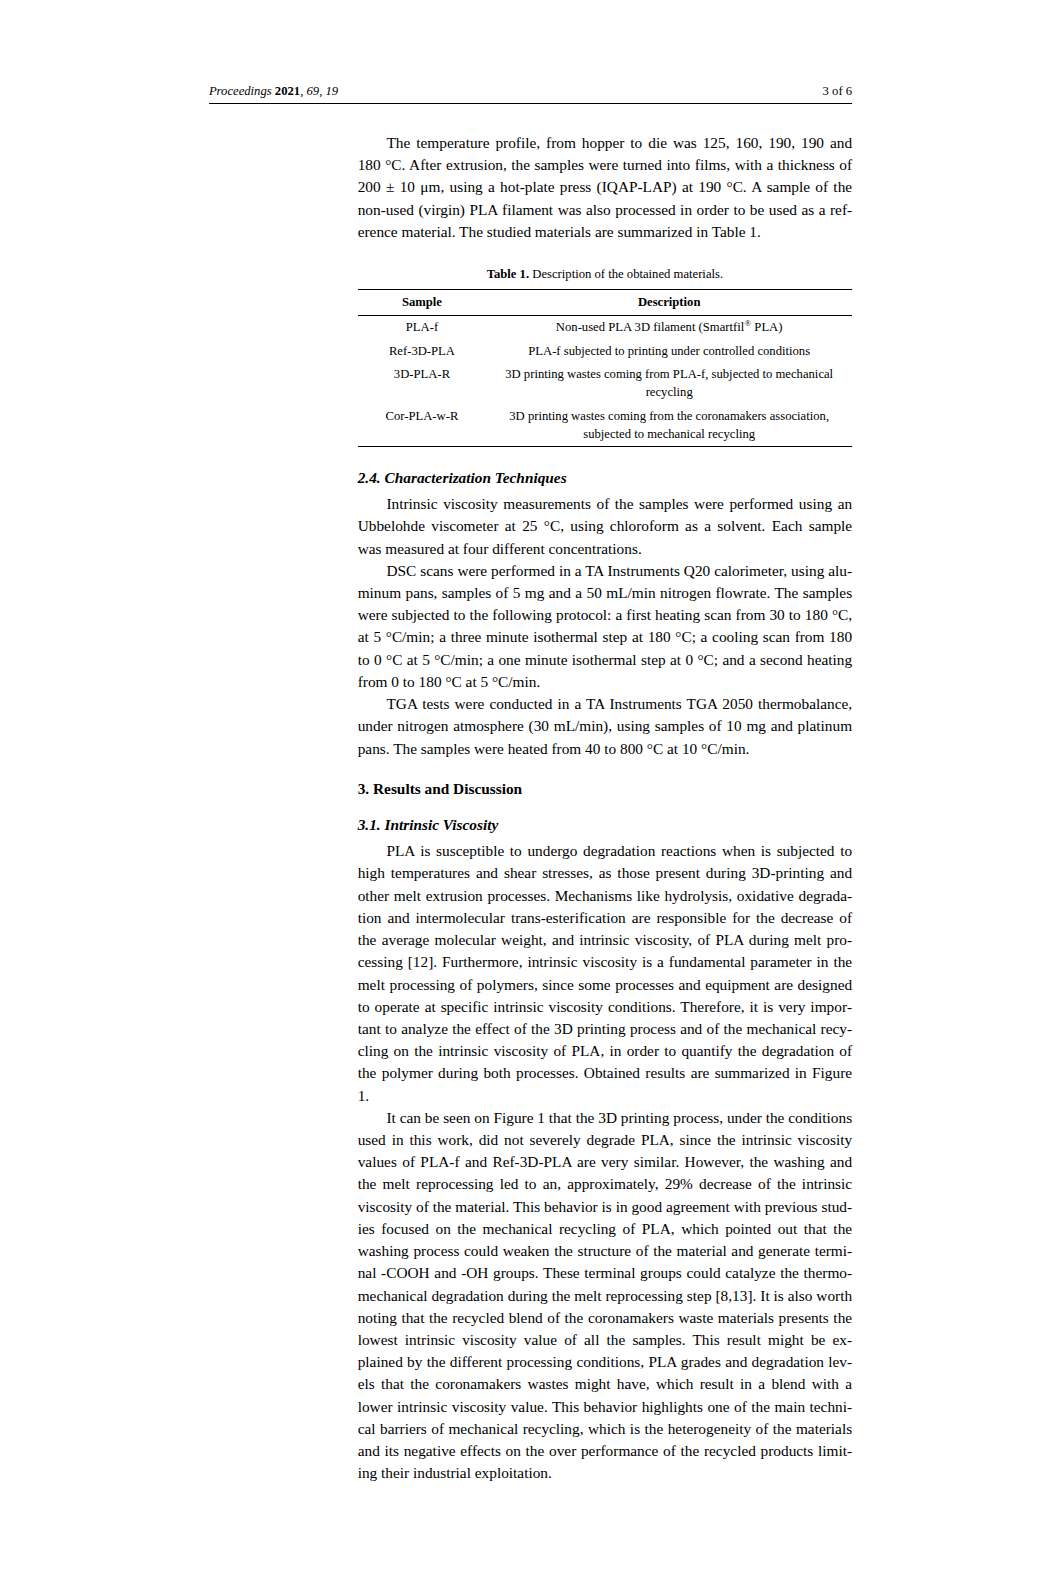Proceedings 2021, 69, 19
3 of 6
The temperature profile, from hopper to die was 125, 160, 190, 190 and 180 °C. After extrusion, the samples were turned into films, with a thickness of 200 ± 10 μm, using a hot-plate press (IQAP-LAP) at 190 °C. A sample of the non-used (virgin) PLA filament was also processed in order to be used as a reference material. The studied materials are summarized in Table 1.
Table 1. Description of the obtained materials.
| Sample | Description |
| --- | --- |
| PLA-f | Non-used PLA 3D filament (Smartfil ® PLA) |
| Ref-3D-PLA | PLA-f subjected to printing under controlled conditions |
| 3D-PLA-R | 3D printing wastes coming from PLA-f, subjected to mechanical recycling |
| Cor-PLA-w-R | 3D printing wastes coming from the coronamakers association, subjected to mechanical recycling |
2.4. Characterization Techniques
Intrinsic viscosity measurements of the samples were performed using an Ubbelohde viscometer at 25 °C, using chloroform as a solvent. Each sample was measured at four different concentrations.
DSC scans were performed in a TA Instruments Q20 calorimeter, using aluminum pans, samples of 5 mg and a 50 mL/min nitrogen flowrate. The samples were subjected to the following protocol: a first heating scan from 30 to 180 °C, at 5 °C/min; a three minute isothermal step at 180 °C; a cooling scan from 180 to 0 °C at 5 °C/min; a one minute isothermal step at 0 °C; and a second heating from 0 to 180 °C at 5 °C/min.
TGA tests were conducted in a TA Instruments TGA 2050 thermobalance, under nitrogen atmosphere (30 mL/min), using samples of 10 mg and platinum pans. The samples were heated from 40 to 800 °C at 10 °C/min.
3. Results and Discussion
3.1. Intrinsic Viscosity
PLA is susceptible to undergo degradation reactions when is subjected to high temperatures and shear stresses, as those present during 3D-printing and other melt extrusion processes. Mechanisms like hydrolysis, oxidative degradation and intermolecular trans-esterification are responsible for the decrease of the average molecular weight, and intrinsic viscosity, of PLA during melt processing [12]. Furthermore, intrinsic viscosity is a fundamental parameter in the melt processing of polymers, since some processes and equipment are designed to operate at specific intrinsic viscosity conditions. Therefore, it is very important to analyze the effect of the 3D printing process and of the mechanical recycling on the intrinsic viscosity of PLA, in order to quantify the degradation of the polymer during both processes. Obtained results are summarized in Figure 1.
It can be seen on Figure 1 that the 3D printing process, under the conditions used in this work, did not severely degrade PLA, since the intrinsic viscosity values of PLA-f and Ref-3D-PLA are very similar. However, the washing and the melt reprocessing led to an, approximately, 29% decrease of the intrinsic viscosity of the material. This behavior is in good agreement with previous studies focused on the mechanical recycling of PLA, which pointed out that the washing process could weaken the structure of the material and generate terminal -COOH and -OH groups. These terminal groups could catalyze the thermomechanical degradation during the melt reprocessing step [8,13]. It is also worth noting that the recycled blend of the coronamakers waste materials presents the lowest intrinsic viscosity value of all the samples. This result might be explained by the different processing conditions, PLA grades and degradation levels that the coronamakers wastes might have, which result in a blend with a lower intrinsic viscosity value. This behavior highlights one of the main technical barriers of mechanical recycling, which is the heterogeneity of the materials and its negative effects on the over performance of the recycled products limiting their industrial exploitation.